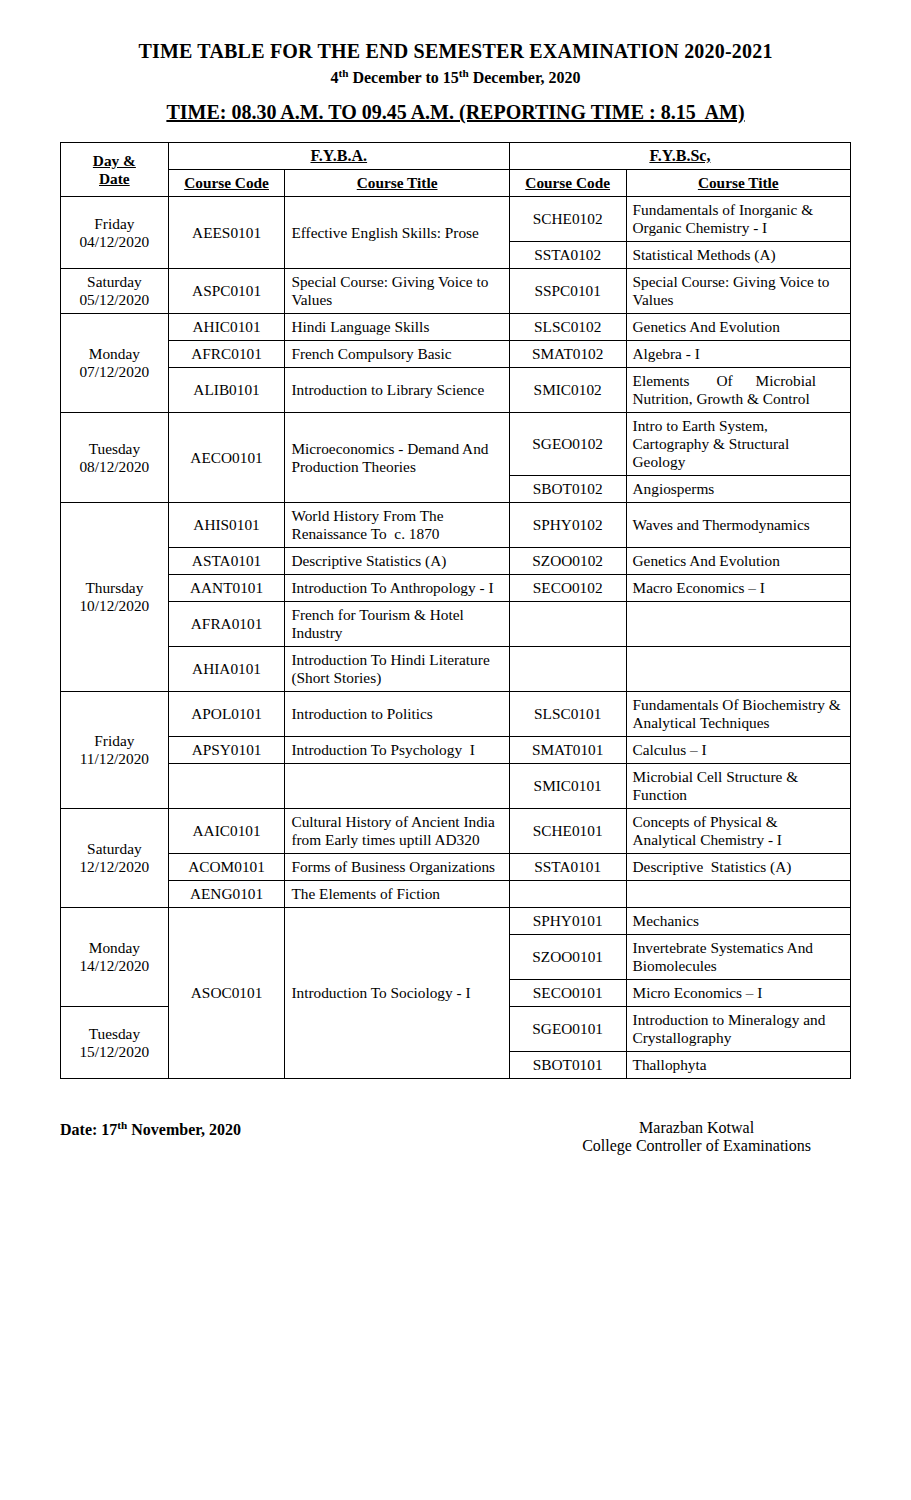TIME TABLE FOR THE END SEMESTER EXAMINATION 2020-2021
4th December to 15th December, 2020
TIME: 08.30 A.M. TO 09.45 A.M. (REPORTING TIME : 8.15 AM)
| Day & Date | F.Y.B.A. | F.Y.B.Sc, |
| --- | --- | --- |
| Course Code | Course Title | Course Code | Course Title |
| Friday 04/12/2020 | AEES0101 | Effective English Skills: Prose | SCHE0102 | Fundamentals of Inorganic & Organic Chemistry - I |
| SSTA0102 | Statistical Methods (A) |
| Saturday 05/12/2020 | ASPC0101 | Special Course: Giving Voice to Values | SSPC0101 | Special Course: Giving Voice to Values |
| Monday 07/12/2020 | AHIC0101 | Hindi Language Skills | SLSC0102 | Genetics And Evolution |
| AFRC0101 | French Compulsory Basic | SMAT0102 | Algebra - I |
| ALIB0101 | Introduction to Library Science | SMIC0102 | Elements Of Microbial Nutrition, Growth & Control |
| Tuesday 08/12/2020 | AECO0101 | Microeconomics - Demand And Production Theories | SGEO0102 | Intro to Earth System, Cartography & Structural Geology |
| SBOT0102 | Angiosperms |
| Thursday 10/12/2020 | AHIS0101 | World History From The Renaissance To c. 1870 | SPHY0102 | Waves and Thermodynamics |
| ASTA0101 | Descriptive Statistics (A) | SZOO0102 | Genetics And Evolution |
| AANT0101 | Introduction To Anthropology - I | SECO0102 | Macro Economics – I |
| AFRA0101 | French for Tourism & Hotel Industry | | |
| AHIA0101 | Introduction To Hindi Literature (Short Stories) | | |
| Friday 11/12/2020 | APOL0101 | Introduction to Politics | SLSC0101 | Fundamentals Of Biochemistry & Analytical Techniques |
| APSY0101 | Introduction To Psychology I | SMAT0101 | Calculus – I |
| | | SMIC0101 | Microbial Cell Structure & Function |
| Saturday 12/12/2020 | AAIC0101 | Cultural History of Ancient India from Early times uptill AD320 | SCHE0101 | Concepts of Physical & Analytical Chemistry - I |
| ACOM0101 | Forms of Business Organizations | SSTA0101 | Descriptive Statistics (A) |
| AENG0101 | The Elements of Fiction | | |
| Monday 14/12/2020 | ASOC0101 | Introduction To Sociology - I | SPHY0101 | Mechanics |
| SZOO0101 | Invertebrate Systematics And Biomolecules |
| SECO0101 | Micro Economics – I |
| Tuesday 15/12/2020 | SGEO0101 | Introduction to Mineralogy and Crystallography |
| SBOT0101 | Thallophyta |
Date: 17th November, 2020
Marazban Kotwal
College Controller of Examinations